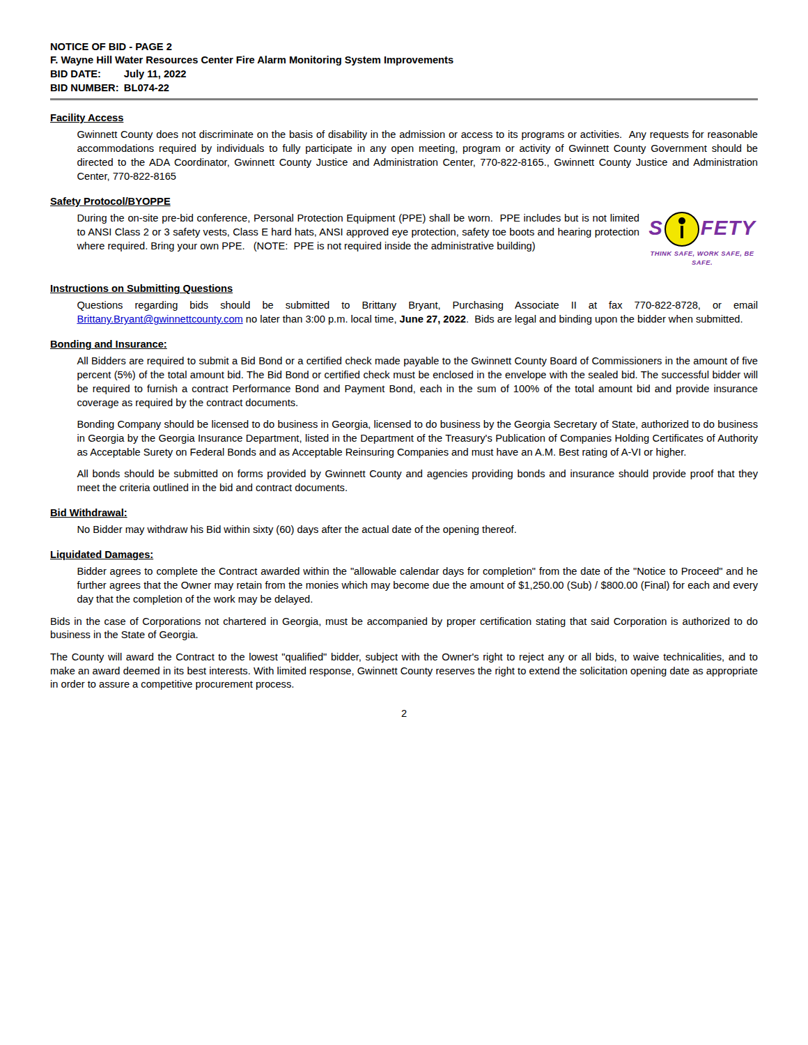NOTICE OF BID - PAGE 2
F. Wayne Hill Water Resources Center Fire Alarm Monitoring System Improvements
| BID DATE: | July 11, 2022 |
| BID NUMBER: | BL074-22 |
Facility Access
Gwinnett County does not discriminate on the basis of disability in the admission or access to its programs or activities. Any requests for reasonable accommodations required by individuals to fully participate in any open meeting, program or activity of Gwinnett County Government should be directed to the ADA Coordinator, Gwinnett County Justice and Administration Center, 770-822-8165., Gwinnett County Justice and Administration Center, 770-822-8165
Safety Protocol/BYOPPE
S FETY
THINK SAFE, WORK SAFE, BE SAFE.
During the on-site pre-bid conference, Personal Protection Equipment (PPE) shall be worn. PPE includes but is not limited to ANSI Class 2 or 3 safety vests, Class E hard hats, ANSI approved eye protection, safety toe boots and hearing protection where required. Bring your own PPE. (NOTE: PPE is not required inside the administrative building)
Instructions on Submitting Questions
Questions regarding bids should be submitted to Brittany Bryant, Purchasing Associate II at fax 770-822-8728, or email Brittany.Bryant@gwinnettcounty.com no later than 3:00 p.m. local time, June 27, 2022. Bids are legal and binding upon the bidder when submitted.
Bonding and Insurance:
All Bidders are required to submit a Bid Bond or a certified check made payable to the Gwinnett County Board of Commissioners in the amount of five percent (5%) of the total amount bid. The Bid Bond or certified check must be enclosed in the envelope with the sealed bid. The successful bidder will be required to furnish a contract Performance Bond and Payment Bond, each in the sum of 100% of the total amount bid and provide insurance coverage as required by the contract documents.
Bonding Company should be licensed to do business in Georgia, licensed to do business by the Georgia Secretary of State, authorized to do business in Georgia by the Georgia Insurance Department, listed in the Department of the Treasury's Publication of Companies Holding Certificates of Authority as Acceptable Surety on Federal Bonds and as Acceptable Reinsuring Companies and must have an A.M. Best rating of A-VI or higher.
All bonds should be submitted on forms provided by Gwinnett County and agencies providing bonds and insurance should provide proof that they meet the criteria outlined in the bid and contract documents.
Bid Withdrawal:
No Bidder may withdraw his Bid within sixty (60) days after the actual date of the opening thereof.
Liquidated Damages:
Bidder agrees to complete the Contract awarded within the "allowable calendar days for completion" from the date of the "Notice to Proceed" and he further agrees that the Owner may retain from the monies which may become due the amount of $1,250.00 (Sub) / $800.00 (Final) for each and every day that the completion of the work may be delayed.
Bids in the case of Corporations not chartered in Georgia, must be accompanied by proper certification stating that said Corporation is authorized to do business in the State of Georgia.
The County will award the Contract to the lowest "qualified" bidder, subject with the Owner's right to reject any or all bids, to waive technicalities, and to make an award deemed in its best interests. With limited response, Gwinnett County reserves the right to extend the solicitation opening date as appropriate in order to assure a competitive procurement process.
2